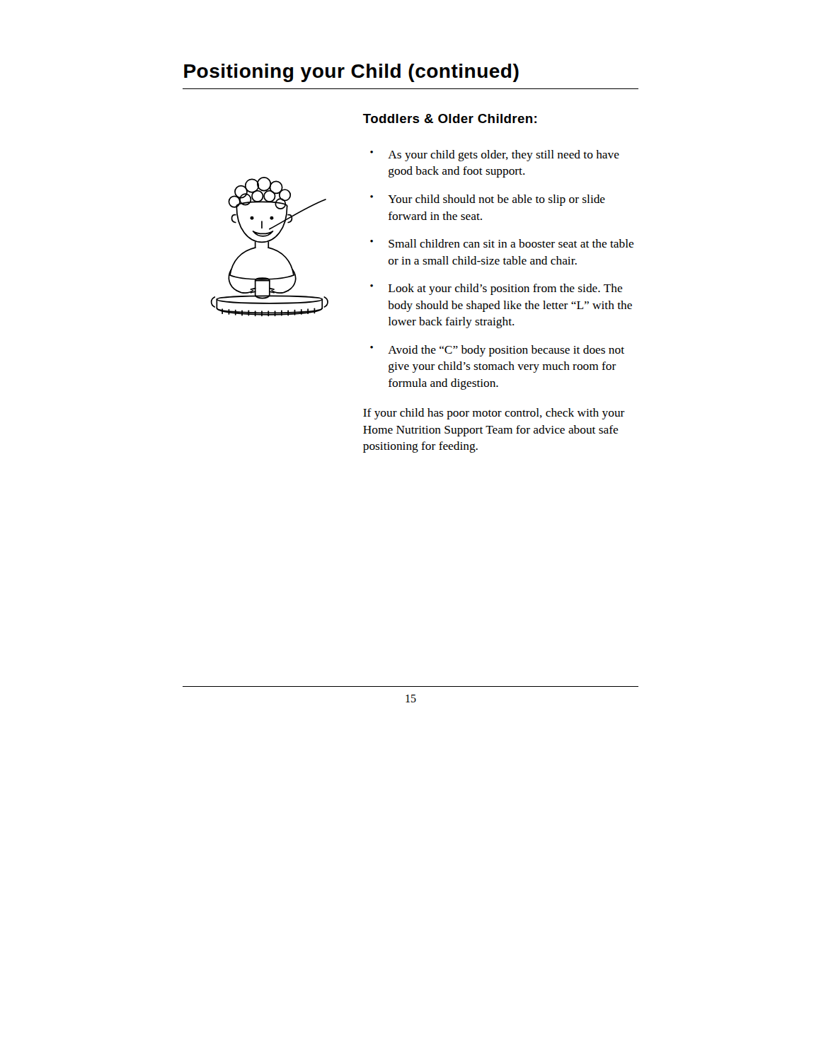Positioning your Child (continued)
Toddlers & Older Children:
As your child gets older, they still need to have good back and foot support.
Your child should not be able to slip or slide forward in the seat.
Small children can sit in a booster seat at the table or in a small child-size table and chair.
Look at your child’s position from the side. The body should be shaped like the letter “L” with the lower back fairly straight.
Avoid the “C” body position because it does not give your child’s stomach very much room for formula and digestion.
If your child has poor motor control, check with your Home Nutrition Support Team for advice about safe positioning for feeding.
15